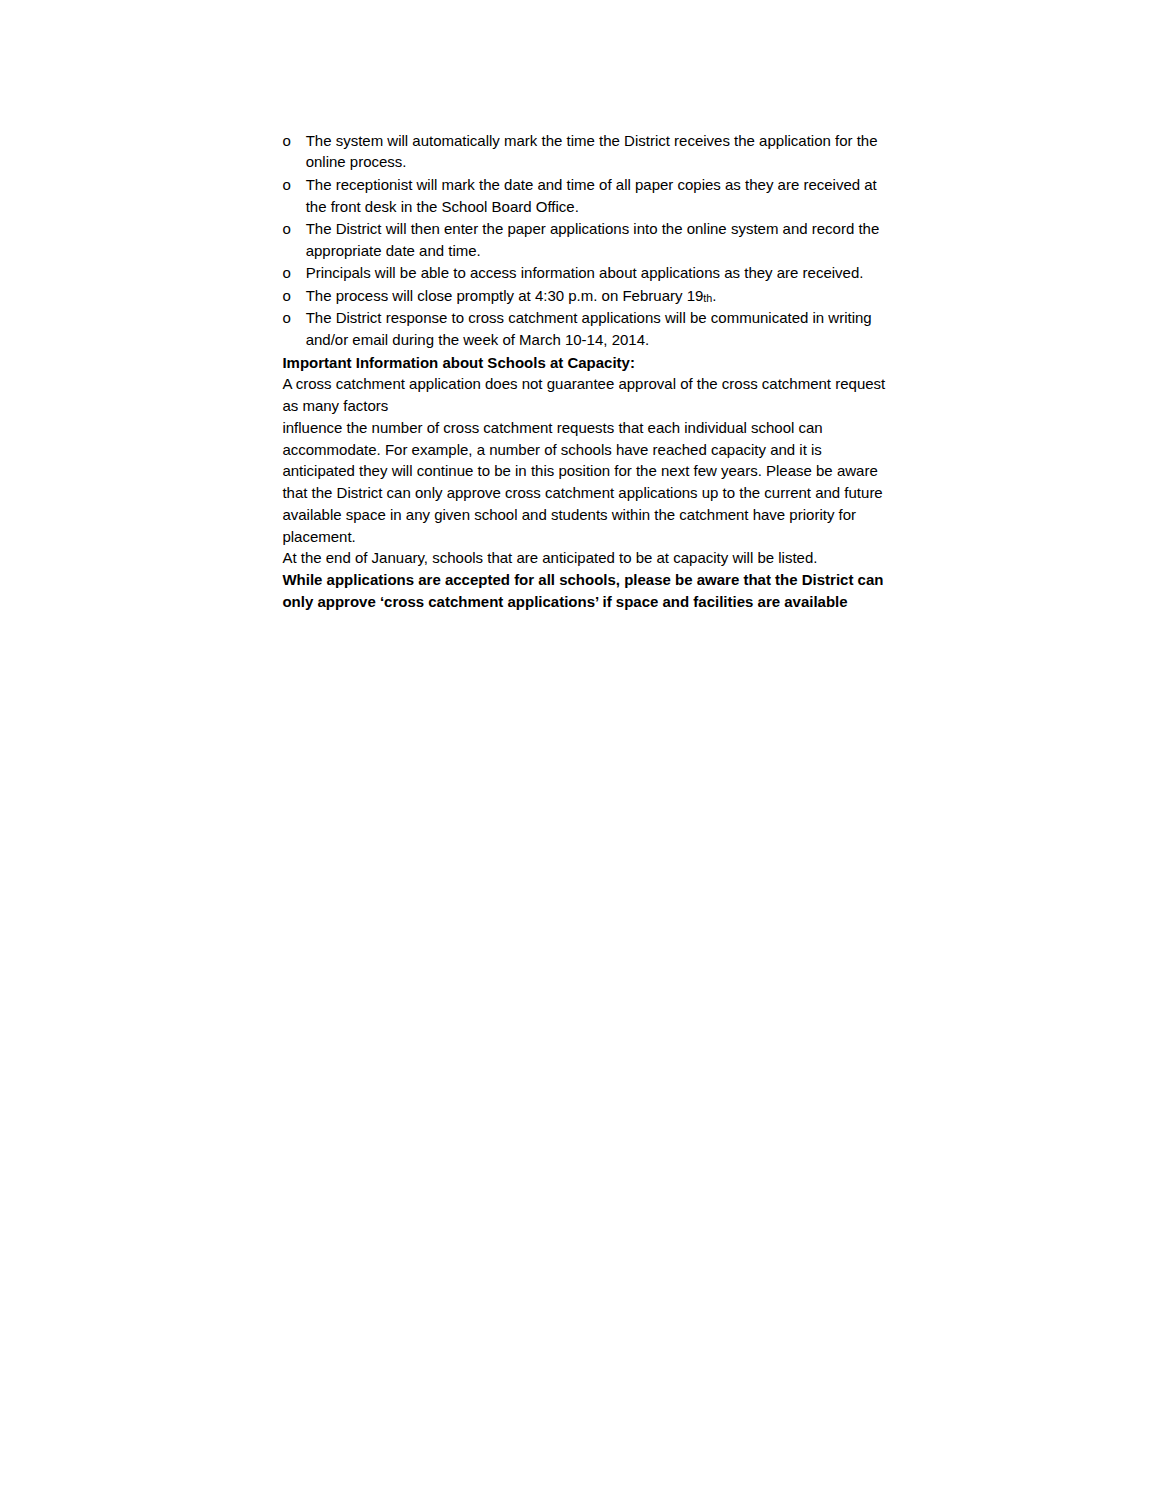The system will automatically mark the time the District receives the application for the online process.
The receptionist will mark the date and time of all paper copies as they are received at the front desk in the School Board Office.
The District will then enter the paper applications into the online system and record the appropriate date and time.
Principals will be able to access information about applications as they are received.
The process will close promptly at 4:30 p.m. on February 19th.
The District response to cross catchment applications will be communicated in writing and/or email during the week of March 10-14, 2014.
Important Information about Schools at Capacity:
A cross catchment application does not guarantee approval of the cross catchment request as many factors
influence the number of cross catchment requests that each individual school can accommodate. For example, a number of schools have reached capacity and it is anticipated they will continue to be in this position for the next few years. Please be aware that the District can only approve cross catchment applications up to the current and future available space in any given school and students within the catchment have priority for placement.
At the end of January, schools that are anticipated to be at capacity will be listed.
While applications are accepted for all schools, please be aware that the District can only approve ‘cross catchment applications’ if space and facilities are available